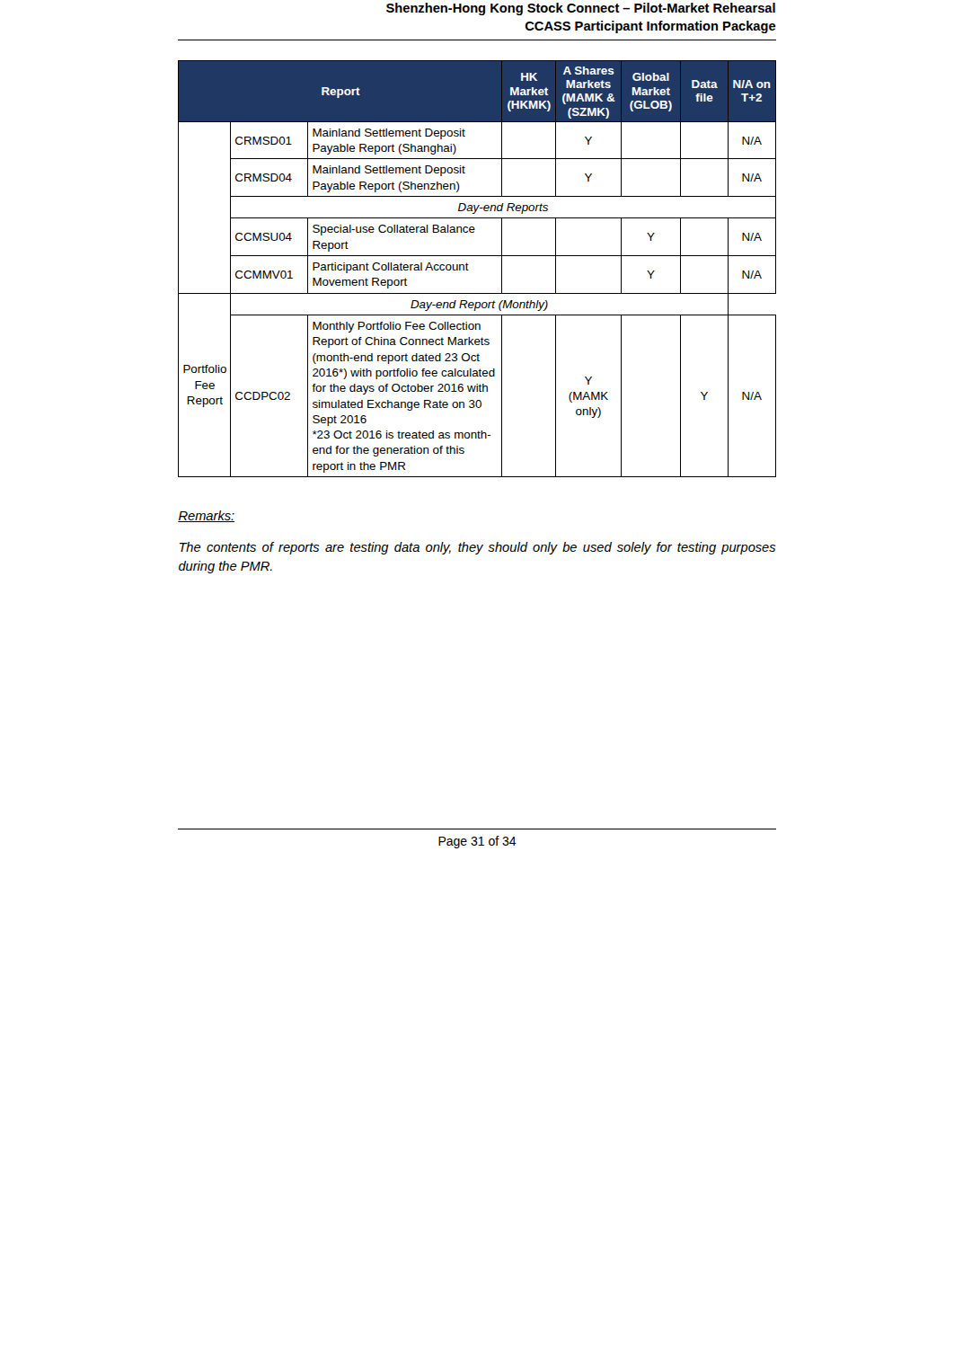Shenzhen-Hong Kong Stock Connect – Pilot-Market Rehearsal
CCASS Participant Information Package
| Report | HK Market (HKMK) | A Shares Markets (MAMK & (SZMK) | Global Market (GLOB) | Data file | N/A on T+2 |
| --- | --- | --- | --- | --- | --- |
| | CRMSD01 | Mainland Settlement Deposit Payable Report (Shanghai) | | Y | | | N/A |
| CRMSD04 | Mainland Settlement Deposit Payable Report (Shenzhen) | | Y | | | N/A |
| Day-end Reports |
| CCMSU04 | Special-use Collateral Balance Report | | | Y | | N/A |
| CCMMV01 | Participant Collateral Account Movement Report | | | Y | | N/A |
| Portfolio Fee Report | Day-end Report (Monthly) |
| CCDPC02 | Monthly Portfolio Fee Collection Report of China Connect Markets (month-end report dated 23 Oct 2016*) with portfolio fee calculated for the days of October 2016 with simulated Exchange Rate on 30 Sept 2016 *23 Oct 2016 is treated as month-end for the generation of this report in the PMR | | Y (MAMK only) | | Y | N/A |
Remarks:
The contents of reports are testing data only, they should only be used solely for testing purposes during the PMR.
Page 31 of 34